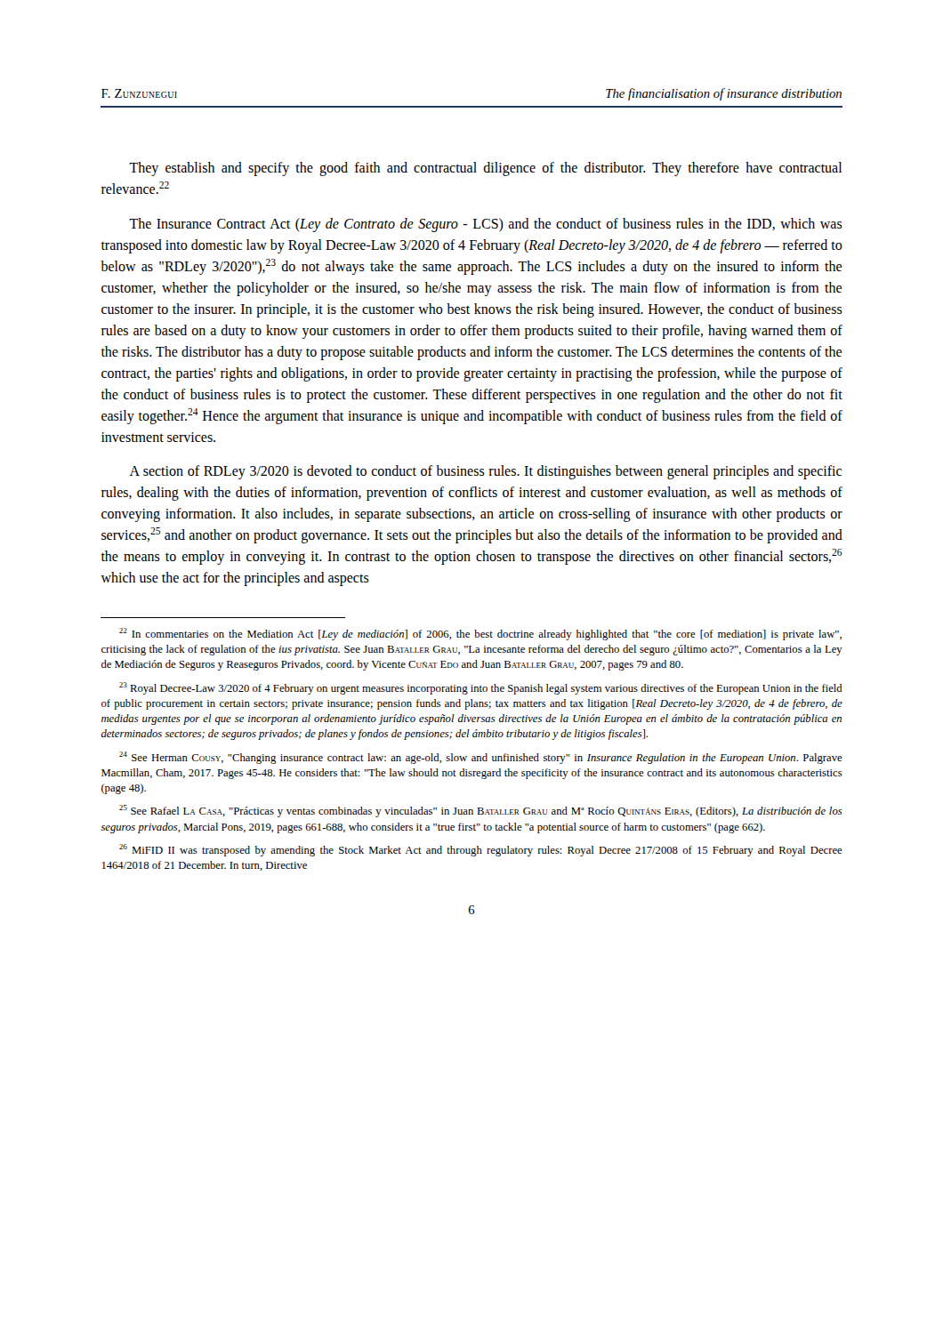F. Zunzunegui The financialisation of insurance distribution
They establish and specify the good faith and contractual diligence of the distributor. They therefore have contractual relevance.22
The Insurance Contract Act (Ley de Contrato de Seguro - LCS) and the conduct of business rules in the IDD, which was transposed into domestic law by Royal Decree-Law 3/2020 of 4 February (Real Decreto-ley 3/2020, de 4 de febrero — referred to below as "RDLey 3/2020"),23 do not always take the same approach. The LCS includes a duty on the insured to inform the customer, whether the policyholder or the insured, so he/she may assess the risk. The main flow of information is from the customer to the insurer. In principle, it is the customer who best knows the risk being insured. However, the conduct of business rules are based on a duty to know your customers in order to offer them products suited to their profile, having warned them of the risks. The distributor has a duty to propose suitable products and inform the customer. The LCS determines the contents of the contract, the parties' rights and obligations, in order to provide greater certainty in practising the profession, while the purpose of the conduct of business rules is to protect the customer. These different perspectives in one regulation and the other do not fit easily together.24 Hence the argument that insurance is unique and incompatible with conduct of business rules from the field of investment services.
A section of RDLey 3/2020 is devoted to conduct of business rules. It distinguishes between general principles and specific rules, dealing with the duties of information, prevention of conflicts of interest and customer evaluation, as well as methods of conveying information. It also includes, in separate subsections, an article on cross-selling of insurance with other products or services,25 and another on product governance. It sets out the principles but also the details of the information to be provided and the means to employ in conveying it. In contrast to the option chosen to transpose the directives on other financial sectors,26 which use the act for the principles and aspects
22 In commentaries on the Mediation Act [Ley de mediación] of 2006, the best doctrine already highlighted that "the core [of mediation] is private law", criticising the lack of regulation of the ius privatista. See Juan Bataller Grau, "La incesante reforma del derecho del seguro ¿último acto?", Comentarios a la Ley de Mediación de Seguros y Reaseguros Privados, coord. by Vicente Cuñat Edo and Juan Bataller Grau, 2007, pages 79 and 80.
23 Royal Decree-Law 3/2020 of 4 February on urgent measures incorporating into the Spanish legal system various directives of the European Union in the field of public procurement in certain sectors; private insurance; pension funds and plans; tax matters and tax litigation [Real Decreto-ley 3/2020, de 4 de febrero, de medidas urgentes por el que se incorporan al ordenamiento jurídico español diversas directives de la Unión Europea en el ámbito de la contratación pública en determinados sectores; de seguros privados; de planes y fondos de pensiones; del ámbito tributario y de litigios fiscales].
24 See Herman Cousy, "Changing insurance contract law: an age-old, slow and unfinished story" in Insurance Regulation in the European Union. Palgrave Macmillan, Cham, 2017. Pages 45-48. He considers that: "The law should not disregard the specificity of the insurance contract and its autonomous characteristics (page 48).
25 See Rafael La Casa, "Prácticas y ventas combinadas y vinculadas" in Juan Bataller Grau and Mª Rocío Quintáns Eiras, (Editors), La distribución de los seguros privados, Marcial Pons, 2019, pages 661-688, who considers it a "true first" to tackle "a potential source of harm to customers" (page 662).
26 MiFID II was transposed by amending the Stock Market Act and through regulatory rules: Royal Decree 217/2008 of 15 February and Royal Decree 1464/2018 of 21 December. In turn, Directive
6